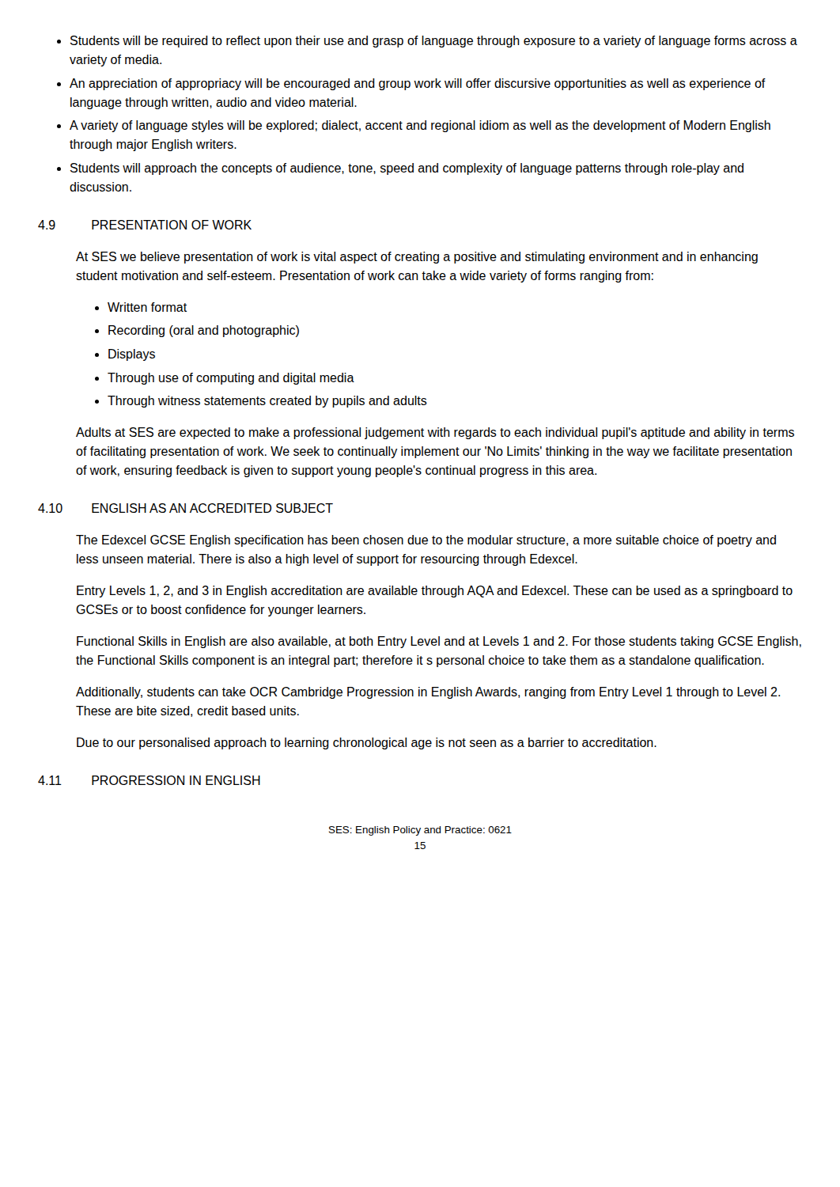Students will be required to reflect upon their use and grasp of language through exposure to a variety of language forms across a variety of media.
An appreciation of appropriacy will be encouraged and group work will offer discursive opportunities as well as experience of language through written, audio and video material.
A variety of language styles will be explored; dialect, accent and regional idiom as well as the development of Modern English through major English writers.
Students will approach the concepts of audience, tone, speed and complexity of language patterns through role-play and discussion.
4.9 PRESENTATION OF WORK
At SES we believe presentation of work is vital aspect of creating a positive and stimulating environment and in enhancing student motivation and self-esteem. Presentation of work can take a wide variety of forms ranging from:
Written format
Recording (oral and photographic)
Displays
Through use of computing and digital media
Through witness statements created by pupils and adults
Adults at SES are expected to make a professional judgement with regards to each individual pupil's aptitude and ability in terms of facilitating presentation of work. We seek to continually implement our 'No Limits' thinking in the way we facilitate presentation of work, ensuring feedback is given to support young people's continual progress in this area.
4.10 ENGLISH AS AN ACCREDITED SUBJECT
The Edexcel GCSE English specification has been chosen due to the modular structure, a more suitable choice of poetry and less unseen material. There is also a high level of support for resourcing through Edexcel.
Entry Levels 1, 2, and 3 in English accreditation are available through AQA and Edexcel. These can be used as a springboard to GCSEs or to boost confidence for younger learners.
Functional Skills in English are also available, at both Entry Level and at Levels 1 and 2. For those students taking GCSE English, the Functional Skills component is an integral part; therefore it s personal choice to take them as a standalone qualification.
Additionally, students can take OCR Cambridge Progression in English Awards, ranging from Entry Level 1 through to Level 2. These are bite sized, credit based units.
Due to our personalised approach to learning chronological age is not seen as a barrier to accreditation.
4.11 PROGRESSION IN ENGLISH
SES: English Policy and Practice: 0621
15